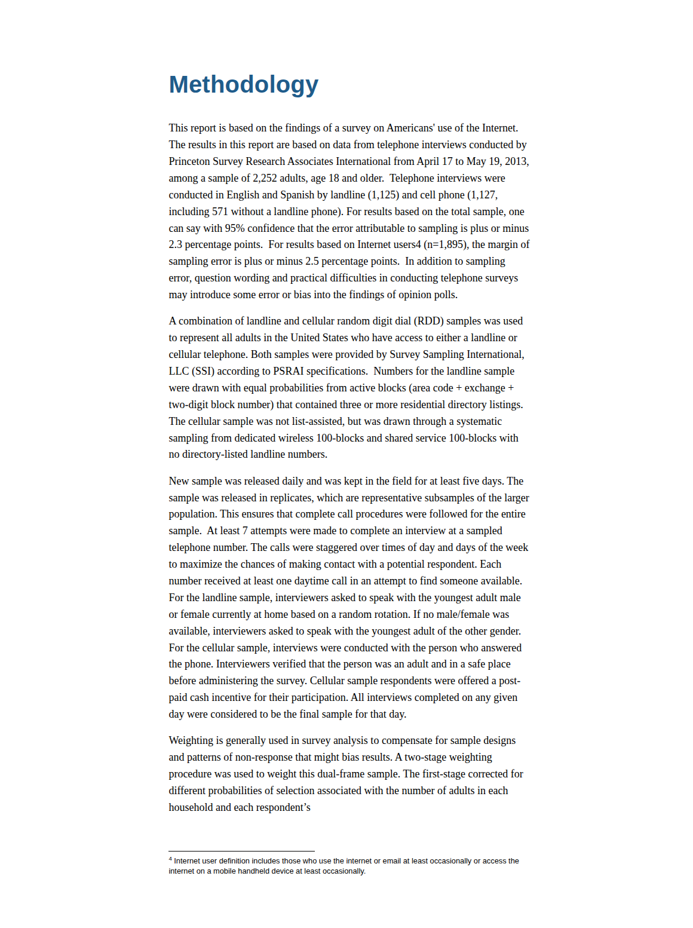Methodology
This report is based on the findings of a survey on Americans' use of the Internet. The results in this report are based on data from telephone interviews conducted by Princeton Survey Research Associates International from April 17 to May 19, 2013, among a sample of 2,252 adults, age 18 and older. Telephone interviews were conducted in English and Spanish by landline (1,125) and cell phone (1,127, including 571 without a landline phone). For results based on the total sample, one can say with 95% confidence that the error attributable to sampling is plus or minus 2.3 percentage points. For results based on Internet users4 (n=1,895), the margin of sampling error is plus or minus 2.5 percentage points. In addition to sampling error, question wording and practical difficulties in conducting telephone surveys may introduce some error or bias into the findings of opinion polls.
A combination of landline and cellular random digit dial (RDD) samples was used to represent all adults in the United States who have access to either a landline or cellular telephone. Both samples were provided by Survey Sampling International, LLC (SSI) according to PSRAI specifications. Numbers for the landline sample were drawn with equal probabilities from active blocks (area code + exchange + two-digit block number) that contained three or more residential directory listings. The cellular sample was not list-assisted, but was drawn through a systematic sampling from dedicated wireless 100-blocks and shared service 100-blocks with no directory-listed landline numbers.
New sample was released daily and was kept in the field for at least five days. The sample was released in replicates, which are representative subsamples of the larger population. This ensures that complete call procedures were followed for the entire sample. At least 7 attempts were made to complete an interview at a sampled telephone number. The calls were staggered over times of day and days of the week to maximize the chances of making contact with a potential respondent. Each number received at least one daytime call in an attempt to find someone available. For the landline sample, interviewers asked to speak with the youngest adult male or female currently at home based on a random rotation. If no male/female was available, interviewers asked to speak with the youngest adult of the other gender. For the cellular sample, interviews were conducted with the person who answered the phone. Interviewers verified that the person was an adult and in a safe place before administering the survey. Cellular sample respondents were offered a post-paid cash incentive for their participation. All interviews completed on any given day were considered to be the final sample for that day.
Weighting is generally used in survey analysis to compensate for sample designs and patterns of non-response that might bias results. A two-stage weighting procedure was used to weight this dual-frame sample. The first-stage corrected for different probabilities of selection associated with the number of adults in each household and each respondent’s
4 Internet user definition includes those who use the internet or email at least occasionally or access the internet on a mobile handheld device at least occasionally.